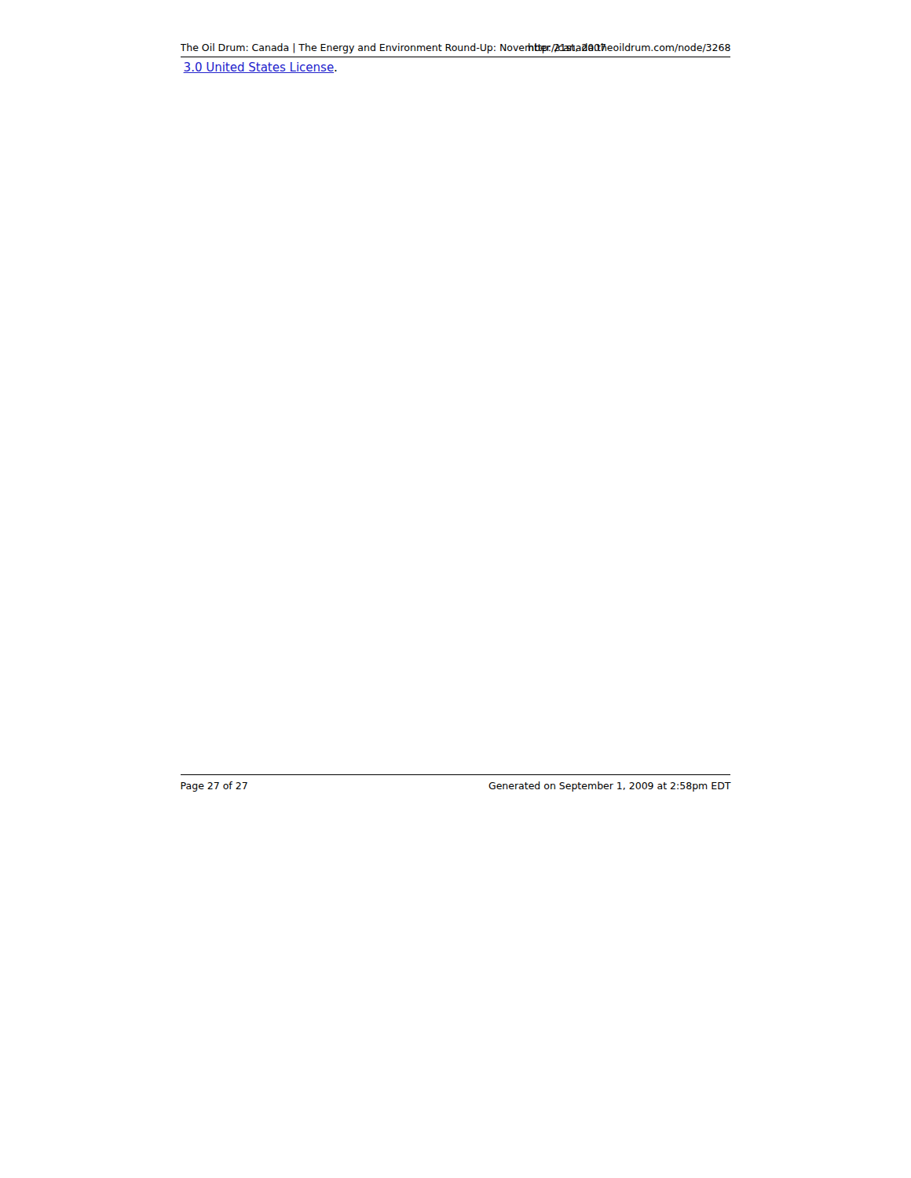The Oil Drum: Canada | The Energy and Environment Round-Up: November 21st, 2007 http://canada.theoildrum.com/node/3268
3.0 United States License.
Page 27 of 27
Generated on September 1, 2009 at 2:58pm EDT